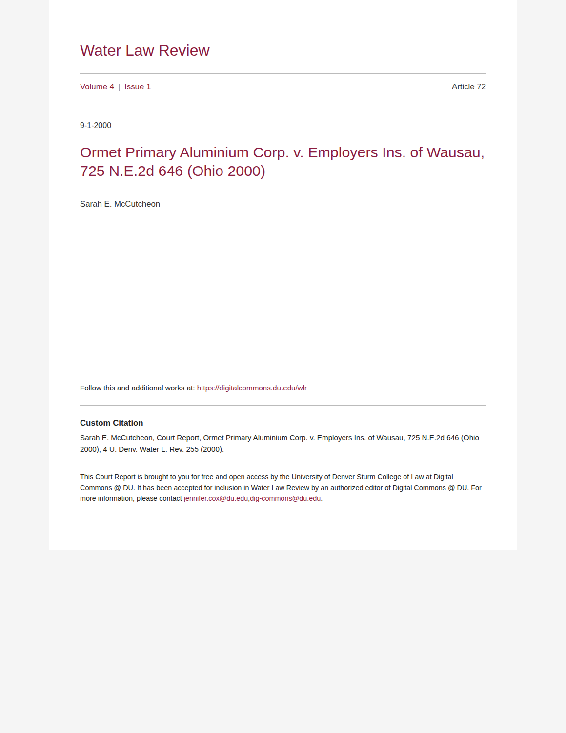Water Law Review
Volume 4|Issue 1
Article 72
9-1-2000
Ormet Primary Aluminium Corp. v. Employers Ins. of Wausau, 725 N.E.2d 646 (Ohio 2000)
Sarah E. McCutcheon
Follow this and additional works at: https://digitalcommons.du.edu/wlr
Custom Citation
Sarah E. McCutcheon, Court Report, Ormet Primary Aluminium Corp. v. Employers Ins. of Wausau, 725 N.E.2d 646 (Ohio 2000), 4 U. Denv. Water L. Rev. 255 (2000).
This Court Report is brought to you for free and open access by the University of Denver Sturm College of Law at Digital Commons @ DU. It has been accepted for inclusion in Water Law Review by an authorized editor of Digital Commons @ DU. For more information, please contact jennifer.cox@du.edu,dig-commons@du.edu.